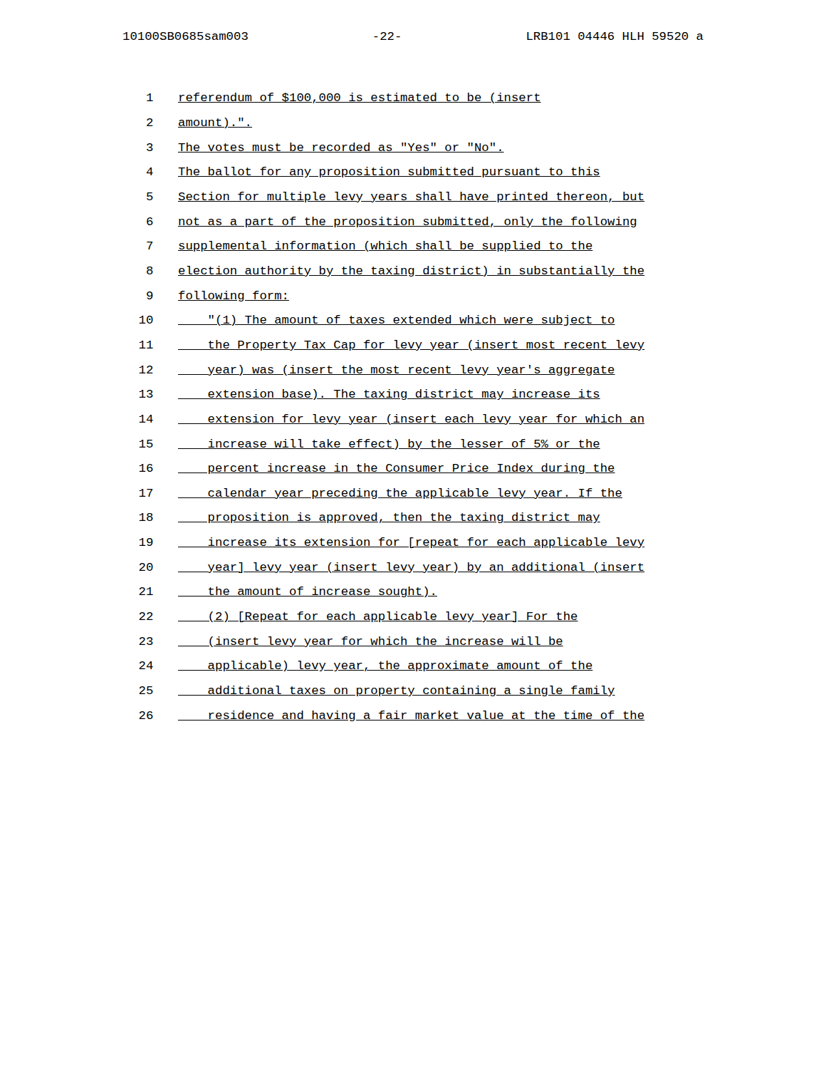10100SB0685sam003 -22- LRB101 04446 HLH 59520 a
referendum of $100,000 is estimated to be (insert
amount).".
The votes must be recorded as "Yes" or "No".
The ballot for any proposition submitted pursuant to this
Section for multiple levy years shall have printed thereon, but
not as a part of the proposition submitted, only the following
supplemental information (which shall be supplied to the
election authority by the taxing district) in substantially the
following form:
"(1) The amount of taxes extended which were subject to
the Property Tax Cap for levy year (insert most recent levy
year) was (insert the most recent levy year's aggregate
extension base). The taxing district may increase its
extension for levy year (insert each levy year for which an
increase will take effect) by the lesser of 5% or the
percent increase in the Consumer Price Index during the
calendar year preceding the applicable levy year. If the
proposition is approved, then the taxing district may
increase its extension for [repeat for each applicable levy
year] levy year (insert levy year) by an additional (insert
the amount of increase sought).
(2) [Repeat for each applicable levy year] For the
(insert levy year for which the increase will be
applicable) levy year, the approximate amount of the
additional taxes on property containing a single family
residence and having a fair market value at the time of the